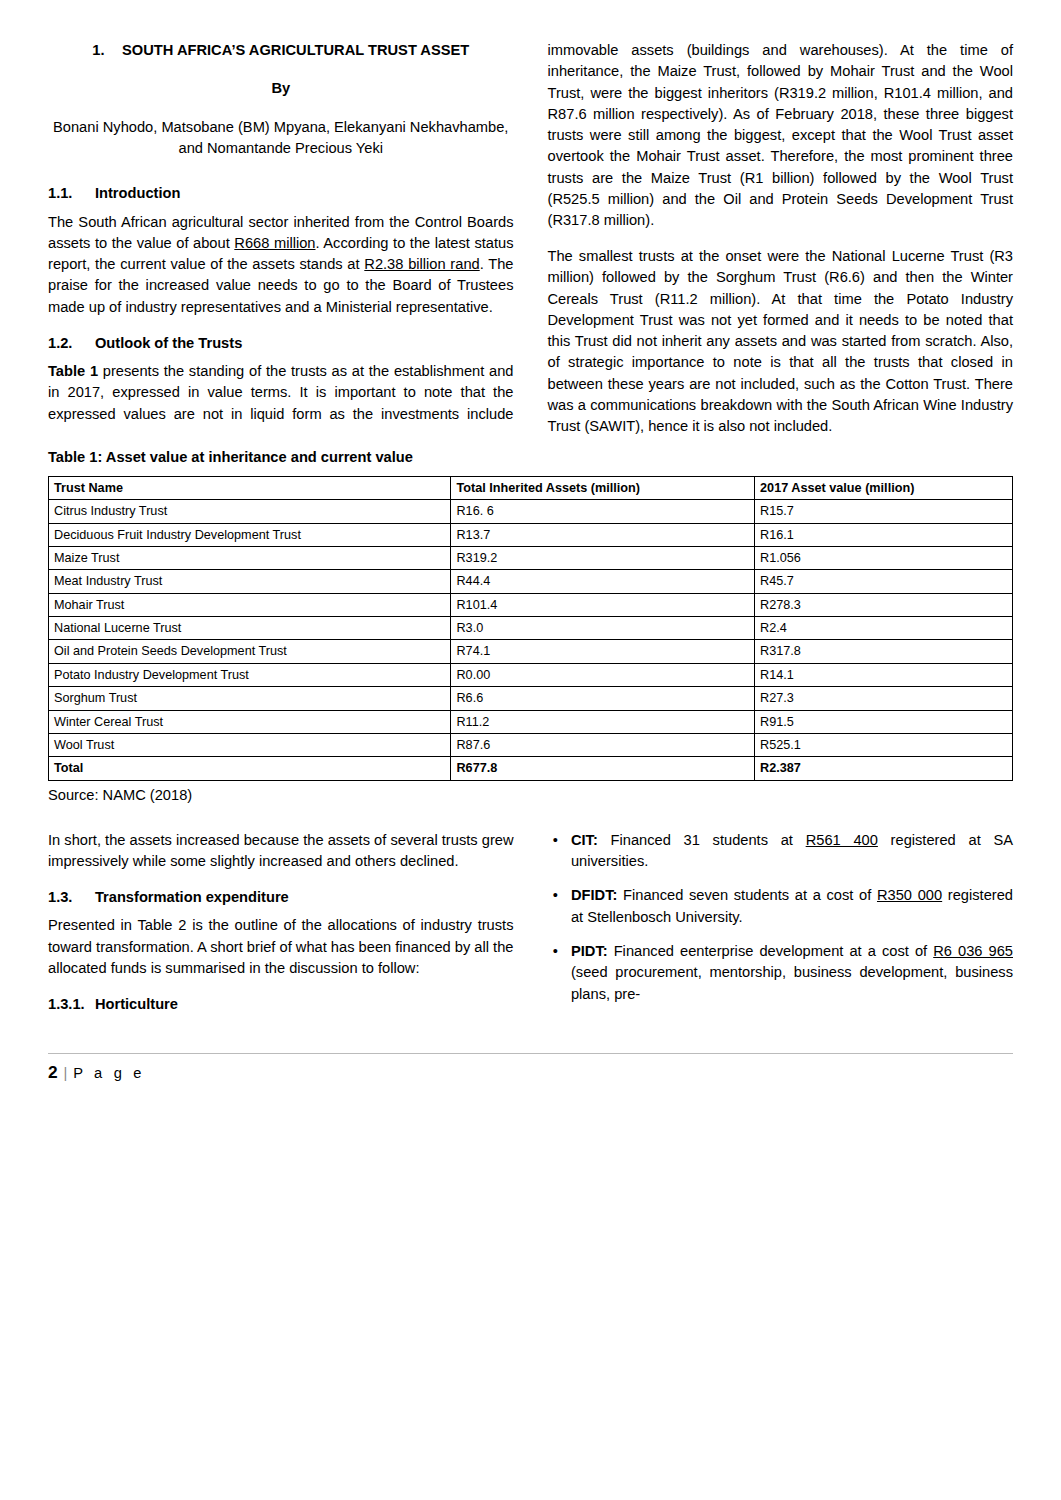1. SOUTH AFRICA’S AGRICULTURAL TRUST ASSET
By
Bonani Nyhodo, Matsobane (BM) Mpyana, Elekanyani Nekhavhambe, and Nomantande Precious Yeki
1.1. Introduction
The South African agricultural sector inherited from the Control Boards assets to the value of about R668 million. According to the latest status report, the current value of the assets stands at R2.38 billion rand. The praise for the increased value needs to go to the Board of Trustees made up of industry representatives and a Ministerial representative.
1.2. Outlook of the Trusts
Table 1 presents the standing of the trusts as at the establishment and in 2017, expressed in value terms. It is important to note that the expressed values are not in liquid form as the investments include immovable assets (buildings and warehouses). At the time of inheritance, the Maize Trust, followed by Mohair Trust and the Wool Trust, were the biggest inheritors (R319.2 million, R101.4 million, and R87.6 million respectively). As of February 2018, these three biggest trusts were still among the biggest, except that the Wool Trust asset overtook the Mohair Trust asset. Therefore, the most prominent three trusts are the Maize Trust (R1 billion) followed by the Wool Trust (R525.5 million) and the Oil and Protein Seeds Development Trust (R317.8 million).
The smallest trusts at the onset were the National Lucerne Trust (R3 million) followed by the Sorghum Trust (R6.6) and then the Winter Cereals Trust (R11.2 million). At that time the Potato Industry Development Trust was not yet formed and it needs to be noted that this Trust did not inherit any assets and was started from scratch. Also, of strategic importance to note is that all the trusts that closed in between these years are not included, such as the Cotton Trust. There was a communications breakdown with the South African Wine Industry Trust (SAWIT), hence it is also not included.
Table 1: Asset value at inheritance and current value
| Trust Name | Total Inherited Assets (million) | 2017 Asset value (million) |
| --- | --- | --- |
| Citrus Industry Trust | R16. 6 | R15.7 |
| Deciduous Fruit Industry Development Trust | R13.7 | R16.1 |
| Maize Trust | R319.2 | R1.056 |
| Meat Industry Trust | R44.4 | R45.7 |
| Mohair Trust | R101.4 | R278.3 |
| National Lucerne Trust | R3.0 | R2.4 |
| Oil and Protein Seeds Development Trust | R74.1 | R317.8 |
| Potato Industry Development Trust | R0.00 | R14.1 |
| Sorghum Trust | R6.6 | R27.3 |
| Winter Cereal Trust | R11.2 | R91.5 |
| Wool Trust | R87.6 | R525.1 |
| Total | R677.8 | R2.387 |
Source: NAMC (2018)
In short, the assets increased because the assets of several trusts grew impressively while some slightly increased and others declined.
1.3. Transformation expenditure
Presented in Table 2 is the outline of the allocations of industry trusts toward transformation. A short brief of what has been financed by all the allocated funds is summarised in the discussion to follow:
1.3.1. Horticulture
CIT: Financed 31 students at R561 400 registered at SA universities.
DFIDT: Financed seven students at a cost of R350 000 registered at Stellenbosch University.
PIDT: Financed eenterprise development at a cost of R6 036 965 (seed procurement, mentorship, business development, business plans, pre-
2|P a g e